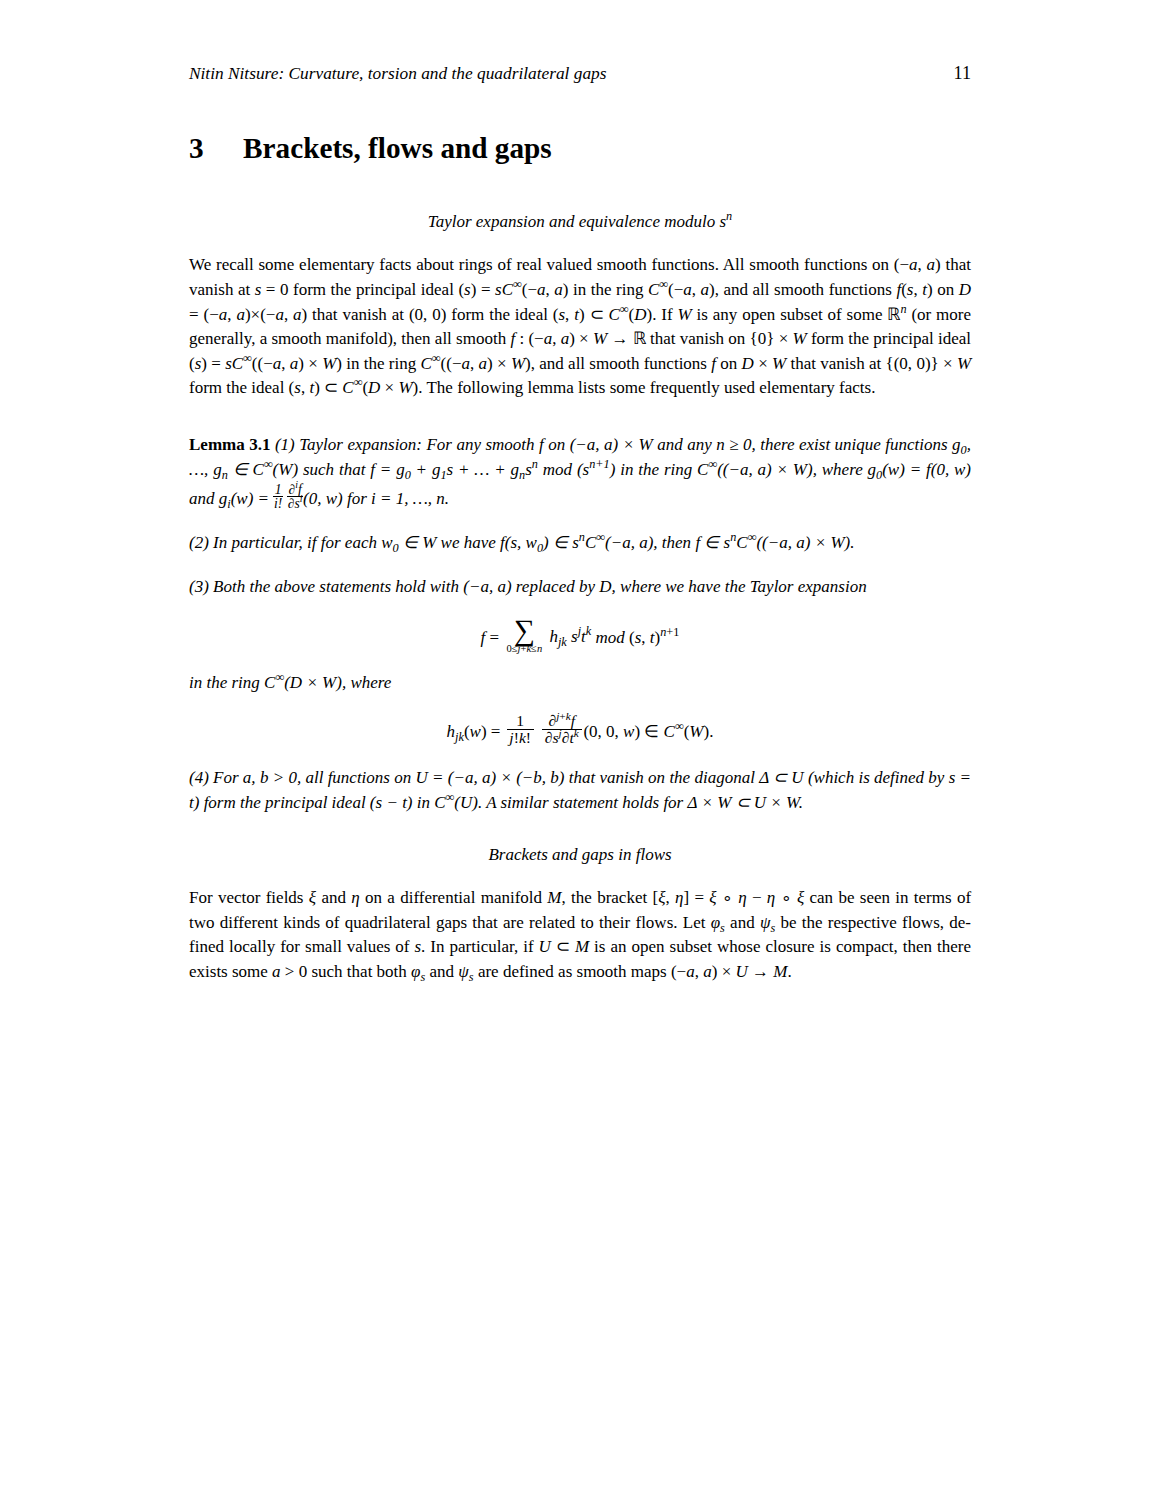Nitin Nitsure: Curvature, torsion and the quadrilateral gaps 11
3 Brackets, flows and gaps
Taylor expansion and equivalence modulo sn
We recall some elementary facts about rings of real valued smooth functions. All smooth functions on (−a, a) that vanish at s = 0 form the principal ideal (s) = sC∞(−a, a) in the ring C∞(−a, a), and all smooth functions f(s, t) on D = (−a, a)×(−a, a) that vanish at (0, 0) form the ideal (s, t) ⊂ C∞(D). If W is any open subset of some ℝn (or more generally, a smooth manifold), then all smooth f : (−a, a) × W → ℝ that vanish on {0} × W form the principal ideal (s) = sC∞((−a, a) × W) in the ring C∞((−a, a) × W), and all smooth functions f on D × W that vanish at {(0, 0)} × W form the ideal (s, t) ⊂ C∞(D × W). The following lemma lists some frequently used elementary facts.
Lemma 3.1 (1) Taylor expansion: For any smooth f on (−a, a) × W and any n ≥ 0, there exist unique functions g0, …, gn ∈ C∞(W) such that f = g0 + g1s + … + gnsn mod (sn+1) in the ring C∞((−a, a) × W), where g0(w) = f(0, w) and gi(w) = 1 i! ∂if∂si(0, w) for i = 1, …, n.
(2) In particular, if for each w0 ∈ W we have f(s, w0) ∈ snC∞(−a, a), then f ∈ snC∞((−a, a) × W).
(3) Both the above statements hold with (−a, a) replaced by D, where we have the Taylor expansion
f = ∑0≤j+k≤n hjk sjtk mod (s, t)n+1
in the ring C∞(D × W), where
hjk(w) = 1 j!k! ∂j+kf∂sj∂tk(0, 0, w) ∈ C∞(W).
(4) For a, b > 0, all functions on U = (−a, a) × (−b, b) that vanish on the diagonal Δ ⊂ U (which is defined by s = t) form the principal ideal (s − t) in C∞(U). A similar statement holds for Δ × W ⊂ U × W.
Brackets and gaps in flows
For vector fields ξ and η on a differential manifold M, the bracket [ξ, η] = ξ ∘ η − η ∘ ξ can be seen in terms of two different kinds of quadrilateral gaps that are related to their flows. Let φs and ψs be the respective flows, defined locally for small values of s. In particular, if U ⊂ M is an open subset whose closure is compact, then there exists some a > 0 such that both φs and ψs are defined as smooth maps (−a, a) × U → M.